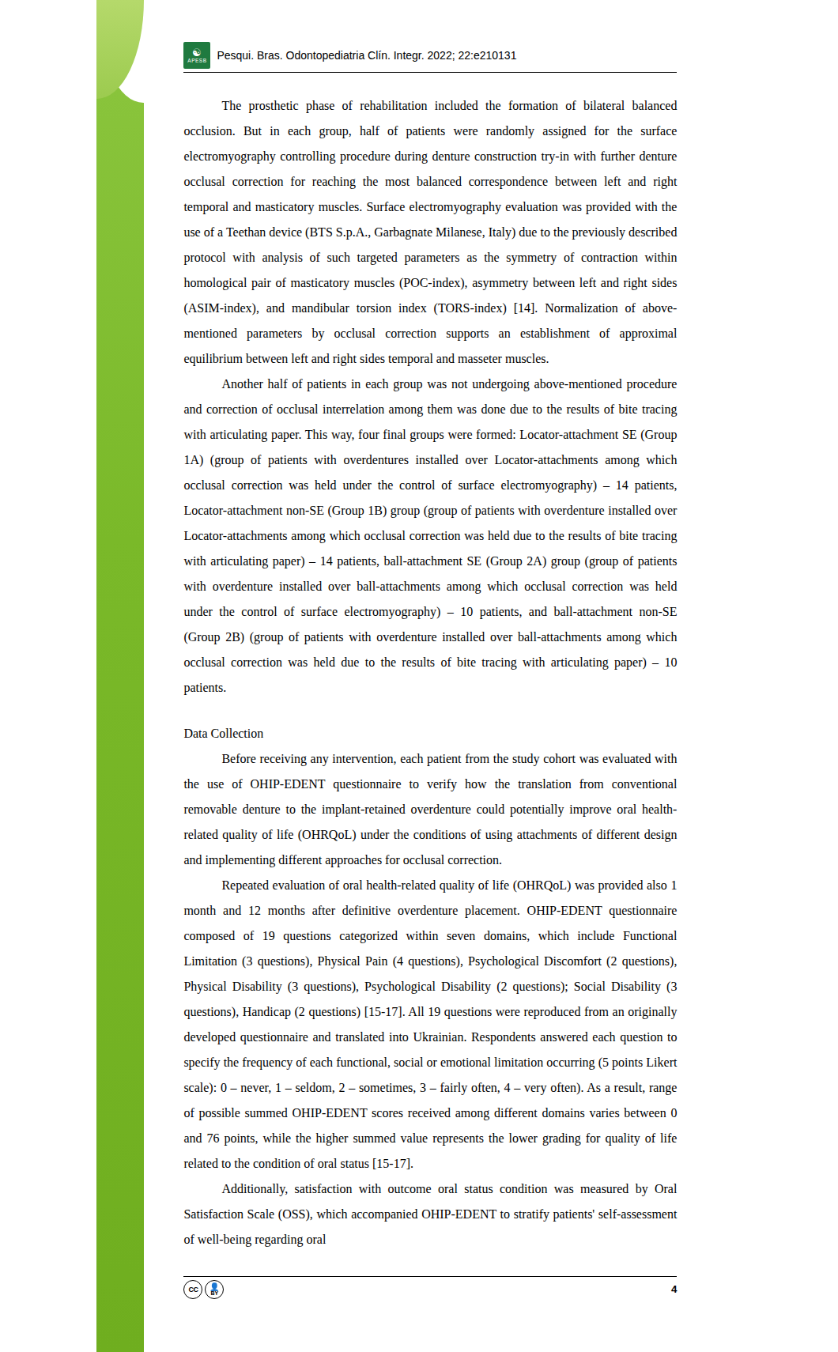☯ APESB
Pesqui. Bras. Odontopediatria Clín. Integr. 2022; 22:e210131
The prosthetic phase of rehabilitation included the formation of bilateral balanced occlusion. But in each group, half of patients were randomly assigned for the surface electromyography controlling procedure during denture construction try-in with further denture occlusal correction for reaching the most balanced correspondence between left and right temporal and masticatory muscles. Surface electromyography evaluation was provided with the use of a Teethan device (BTS S.p.A., Garbagnate Milanese, Italy) due to the previously described protocol with analysis of such targeted parameters as the symmetry of contraction within homological pair of masticatory muscles (POC-index), asymmetry between left and right sides (ASIM-index), and mandibular torsion index (TORS-index) [14]. Normalization of above-mentioned parameters by occlusal correction supports an establishment of approximal equilibrium between left and right sides temporal and masseter muscles.
Another half of patients in each group was not undergoing above-mentioned procedure and correction of occlusal interrelation among them was done due to the results of bite tracing with articulating paper. This way, four final groups were formed: Locator-attachment SE (Group 1A) (group of patients with overdentures installed over Locator-attachments among which occlusal correction was held under the control of surface electromyography) – 14 patients, Locator-attachment non-SE (Group 1B) group (group of patients with overdenture installed over Locator-attachments among which occlusal correction was held due to the results of bite tracing with articulating paper) – 14 patients, ball-attachment SE (Group 2A) group (group of patients with overdenture installed over ball-attachments among which occlusal correction was held under the control of surface electromyography) – 10 patients, and ball-attachment non-SE (Group 2B) (group of patients with overdenture installed over ball-attachments among which occlusal correction was held due to the results of bite tracing with articulating paper) – 10 patients.
Data Collection
Before receiving any intervention, each patient from the study cohort was evaluated with the use of OHIP-EDENT questionnaire to verify how the translation from conventional removable denture to the implant-retained overdenture could potentially improve oral health-related quality of life (OHRQoL) under the conditions of using attachments of different design and implementing different approaches for occlusal correction.
Repeated evaluation of oral health-related quality of life (OHRQoL) was provided also 1 month and 12 months after definitive overdenture placement. OHIP-EDENT questionnaire composed of 19 questions categorized within seven domains, which include Functional Limitation (3 questions), Physical Pain (4 questions), Psychological Discomfort (2 questions), Physical Disability (3 questions), Psychological Disability (2 questions); Social Disability (3 questions), Handicap (2 questions) [15-17]. All 19 questions were reproduced from an originally developed questionnaire and translated into Ukrainian. Respondents answered each question to specify the frequency of each functional, social or emotional limitation occurring (5 points Likert scale): 0 – never, 1 – seldom, 2 – sometimes, 3 – fairly often, 4 – very often). As a result, range of possible summed OHIP-EDENT scores received among different domains varies between 0 and 76 points, while the higher summed value represents the lower grading for quality of life related to the condition of oral status [15-17].
Additionally, satisfaction with outcome oral status condition was measured by Oral Satisfaction Scale (OSS), which accompanied OHIP-EDENT to stratify patients' self-assessment of well-being regarding oral
CC 👤BY
4